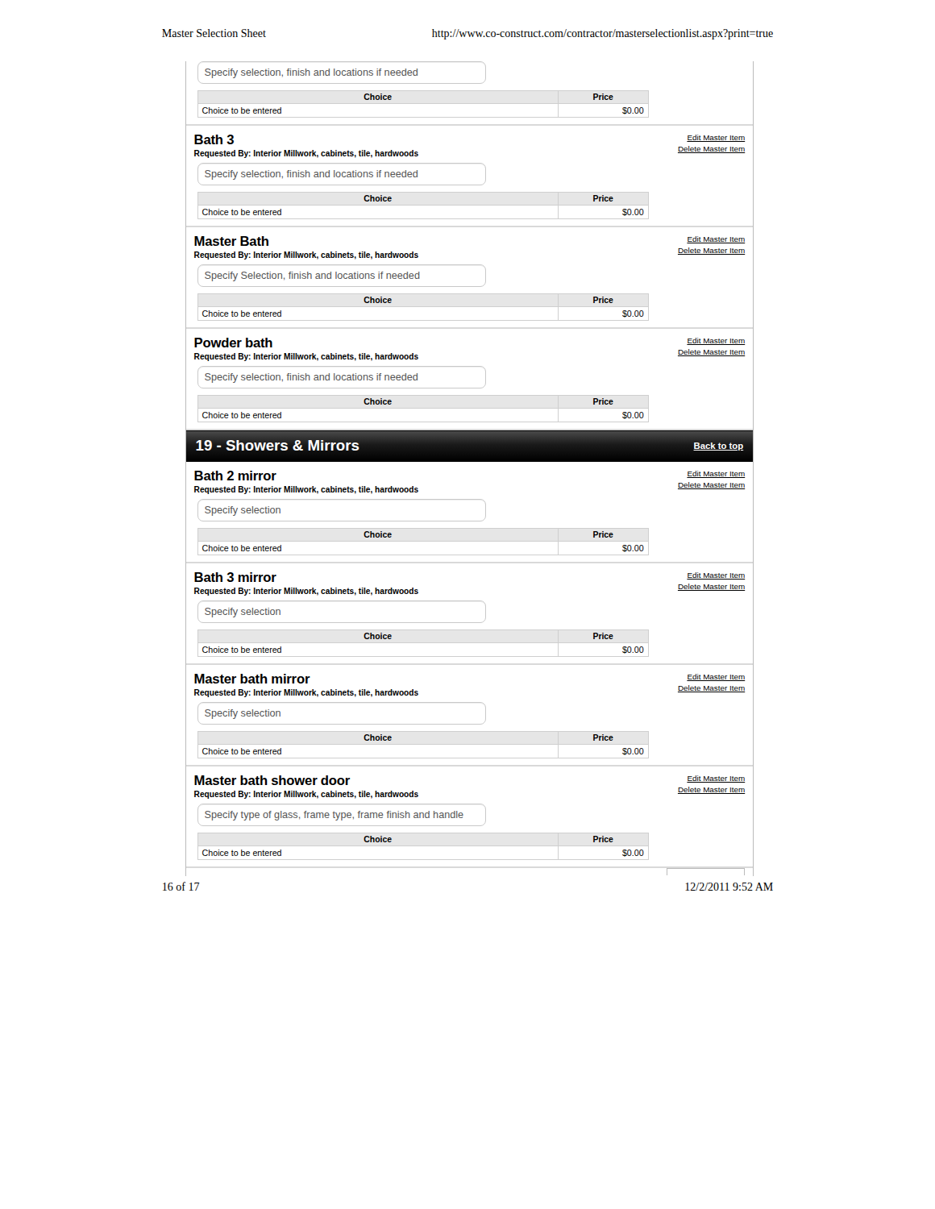Master Selection Sheet
http://www.co-construct.com/contractor/masterselectionlist.aspx?print=true
Specify selection, finish and locations if needed
| Choice | Price |
| --- | --- |
| Choice to be entered | $0.00 |
Edit Master Item Delete Master Item
Bath 3
Requested By: Interior Millwork, cabinets, tile, hardwoods
Specify selection, finish and locations if needed
| Choice | Price |
| --- | --- |
| Choice to be entered | $0.00 |
Edit Master Item Delete Master Item
Master Bath
Requested By: Interior Millwork, cabinets, tile, hardwoods
Specify Selection, finish and locations if needed
| Choice | Price |
| --- | --- |
| Choice to be entered | $0.00 |
Edit Master Item Delete Master Item
Powder bath
Requested By: Interior Millwork, cabinets, tile, hardwoods
Specify selection, finish and locations if needed
| Choice | Price |
| --- | --- |
| Choice to be entered | $0.00 |
19 - Showers & Mirrors Back to top
Edit Master Item Delete Master Item
Bath 2 mirror
Requested By: Interior Millwork, cabinets, tile, hardwoods
Specify selection
| Choice | Price |
| --- | --- |
| Choice to be entered | $0.00 |
Edit Master Item Delete Master Item
Bath 3 mirror
Requested By: Interior Millwork, cabinets, tile, hardwoods
Specify selection
| Choice | Price |
| --- | --- |
| Choice to be entered | $0.00 |
Edit Master Item Delete Master Item
Master bath mirror
Requested By: Interior Millwork, cabinets, tile, hardwoods
Specify selection
| Choice | Price |
| --- | --- |
| Choice to be entered | $0.00 |
Edit Master Item Delete Master Item
Master bath shower door
Requested By: Interior Millwork, cabinets, tile, hardwoods
Specify type of glass, frame type, frame finish and handle
| Choice | Price |
| --- | --- |
| Choice to be entered | $0.00 |
16 of 17
12/2/2011 9:52 AM